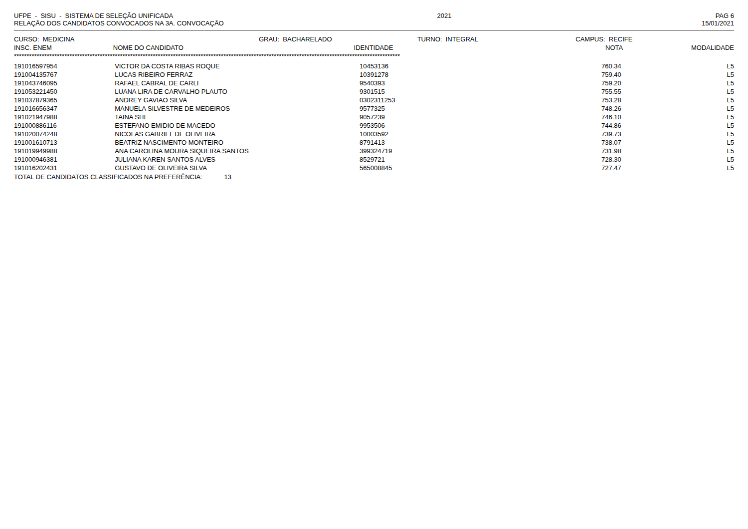UFPE - SISU - SISTEMA DE SELEÇÃO UNIFICADA
2021
PAG 6
RELAÇÃO DOS CANDIDATOS CONVOCADOS NA 3A. CONVOCAÇÃO
15/01/2021
CURSO: MEDICINA
GRAU: BACHARELADO
TURNO: INTEGRAL
CAMPUS: RECIFE
INSC. ENEM
NOME DO CANDIDATO
IDENTIDADE
NOTA
MODALIDADE
*********************************************************************************************************************************************************
| 191016597954 | VICTOR DA COSTA RIBAS ROQUE | 10453136 | 760.34 | L5 |
| 191004135767 | LUCAS RIBEIRO FERRAZ | 10391278 | 759.40 | L5 |
| 191043746095 | RAFAEL CABRAL DE CARLI | 9540393 | 759.20 | L5 |
| 191053221450 | LUANA LIRA DE CARVALHO PLAUTO | 9301515 | 755.55 | L5 |
| 191037879365 | ANDREY GAVIAO SILVA | 0302311253 | 753.28 | L5 |
| 191016656347 | MANUELA SILVESTRE DE MEDEIROS | 9577325 | 748.26 | L5 |
| 191021947988 | TAINA SHI | 9057239 | 746.10 | L5 |
| 191000886116 | ESTEFANO EMIDIO DE MACEDO | 9953506 | 744.86 | L5 |
| 191020074248 | NICOLAS GABRIEL DE OLIVEIRA | 10003592 | 739.73 | L5 |
| 191001610713 | BEATRIZ NASCIMENTO MONTEIRO | 8791413 | 738.07 | L5 |
| 191019949988 | ANA CAROLINA MOURA SIQUEIRA SANTOS | 399324719 | 731.98 | L5 |
| 191000946381 | JULIANA KAREN SANTOS ALVES | 8529721 | 728.30 | L5 |
| 191016202431 | GUSTAVO DE OLIVEIRA SILVA | 565008845 | 727.47 | L5 |
TOTAL DE CANDIDATOS CLASSIFICADOS NA PREFERÊNCIA: 13